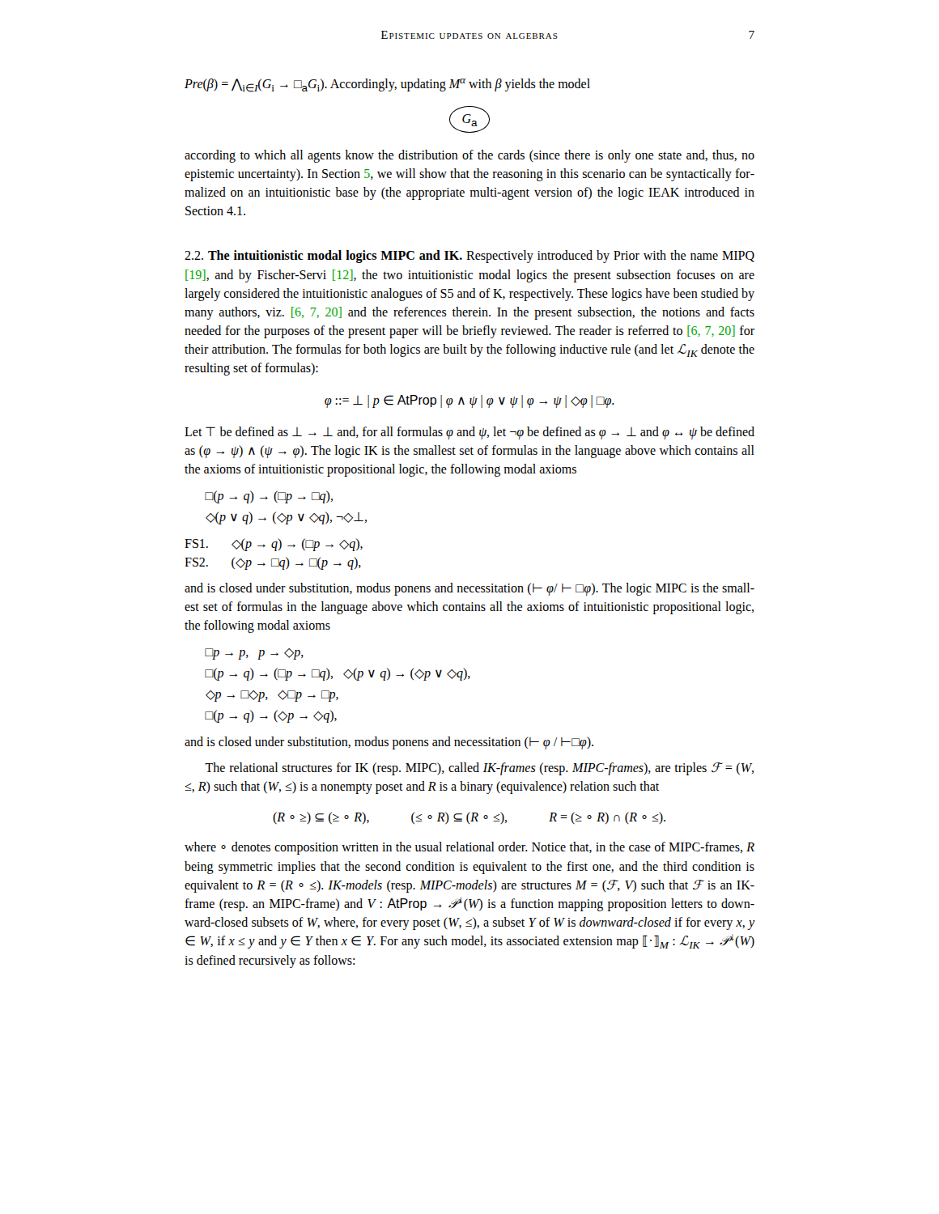Epistemic updates on algebras 7
Pre(β) = ⋀i∈I(Gi → □aGi). Accordingly, updating Mα with β yields the model
Ga
according to which all agents know the distribution of the cards (since there is only one state and, thus, no epistemic uncertainty). In Section 5, we will show that the reasoning in this scenario can be syntactically formalized on an intuitionistic base by (the appropriate multi-agent version of) the logic IEAK introduced in Section 4.1.
2.2. The intuitionistic modal logics MIPC and IK. Respectively introduced by Prior with the name MIPQ [19], and by Fischer-Servi [12], the two intuitionistic modal logics the present subsection focuses on are largely considered the intuitionistic analogues of S5 and of K, respectively. These logics have been studied by many authors, viz. [6, 7, 20] and the references therein. In the present subsection, the notions and facts needed for the purposes of the present paper will be briefly reviewed. The reader is referred to [6, 7, 20] for their attribution. The formulas for both logics are built by the following inductive rule (and let ℒIK denote the resulting set of formulas):
φ ::= ⊥ | p ∈ AtProp | φ ∧ ψ | φ ∨ ψ | φ → ψ | ◇φ | □φ.
Let ⊤ be defined as ⊥ → ⊥ and, for all formulas φ and ψ, let ¬φ be defined as φ → ⊥ and φ ↔ ψ be defined as (φ → ψ) ∧ (ψ → φ). The logic IK is the smallest set of formulas in the language above which contains all the axioms of intuitionistic propositional logic, the following modal axioms
□(p → q) → (□p → □q),
◇(p ∨ q) → (◇p ∨ ◇q), ¬◇⊥,
FS1.◇(p → q) → (□p → ◇q), FS2.(◇p → □q) → □(p → q),
and is closed under substitution, modus ponens and necessitation (⊢ φ/ ⊢ □φ). The logic MIPC is the smallest set of formulas in the language above which contains all the axioms of intuitionistic propositional logic, the following modal axioms
□p → p, p → ◇p,
□(p → q) → (□p → □q), ◇(p ∨ q) → (◇p ∨ ◇q),
◇p → □◇p, ◇□p → □p,
□(p → q) → (◇p → ◇q),
and is closed under substitution, modus ponens and necessitation (⊢ φ / ⊢□φ).
The relational structures for IK (resp. MIPC), called IK-frames (resp. MIPC-frames), are triples ℱ = (W, ≤, R) such that (W, ≤) is a nonempty poset and R is a binary (equivalence) relation such that
(R ∘ ≥) ⊆ (≥ ∘ R), (≤ ∘ R) ⊆ (R ∘ ≤), R = (≥ ∘ R) ∩ (R ∘ ≤).
where ∘ denotes composition written in the usual relational order. Notice that, in the case of MIPC-frames, R being symmetric implies that the second condition is equivalent to the first one, and the third condition is equivalent to R = (R ∘ ≤). IK-models (resp. MIPC-models) are structures M = (ℱ, V) such that ℱ is an IK-frame (resp. an MIPC-frame) and V : AtProp → 𝒫↓(W) is a function mapping proposition letters to downward-closed subsets of W, where, for every poset (W, ≤), a subset Y of W is downward-closed if for every x, y ∈ W, if x ≤ y and y ∈ Y then x ∈ Y. For any such model, its associated extension map ⟦·⟧M : ℒIK → 𝒫↓(W) is defined recursively as follows: